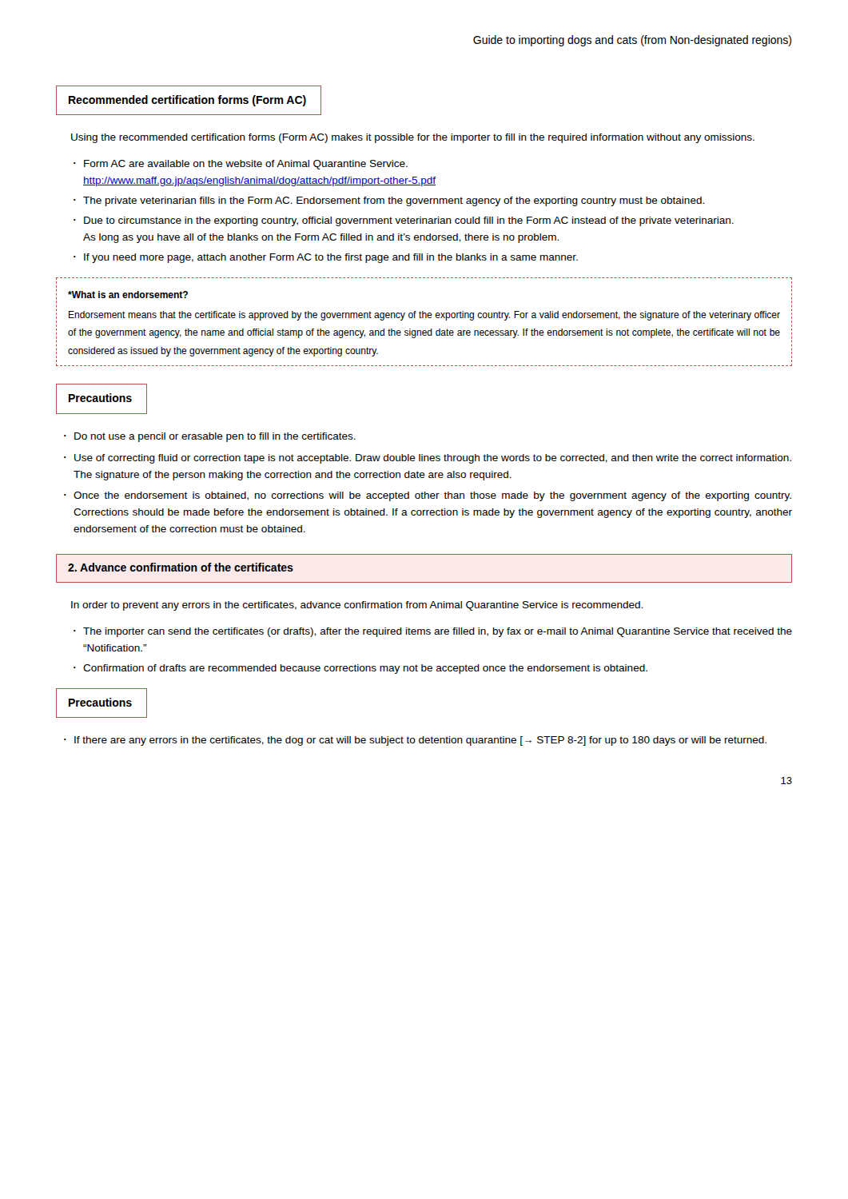Guide to importing dogs and cats (from Non-designated regions)
Recommended certification forms (Form AC)
Using the recommended certification forms (Form AC) makes it possible for the importer to fill in the required information without any omissions.
Form AC are available on the website of Animal Quarantine Service.
http://www.maff.go.jp/aqs/english/animal/dog/attach/pdf/import-other-5.pdf
The private veterinarian fills in the Form AC. Endorsement from the government agency of the exporting country must be obtained.
Due to circumstance in the exporting country, official government veterinarian could fill in the Form AC instead of the private veterinarian.
As long as you have all of the blanks on the Form AC filled in and it’s endorsed, there is no problem.
If you need more page, attach another Form AC to the first page and fill in the blanks in a same manner.
*What is an endorsement?
Endorsement means that the certificate is approved by the government agency of the exporting country. For a valid endorsement, the signature of the veterinary officer of the government agency, the name and official stamp of the agency, and the signed date are necessary. If the endorsement is not complete, the certificate will not be considered as issued by the government agency of the exporting country.
Precautions
Do not use a pencil or erasable pen to fill in the certificates.
Use of correcting fluid or correction tape is not acceptable. Draw double lines through the words to be corrected, and then write the correct information. The signature of the person making the correction and the correction date are also required.
Once the endorsement is obtained, no corrections will be accepted other than those made by the government agency of the exporting country. Corrections should be made before the endorsement is obtained. If a correction is made by the government agency of the exporting country, another endorsement of the correction must be obtained.
2. Advance confirmation of the certificates
In order to prevent any errors in the certificates, advance confirmation from Animal Quarantine Service is recommended.
The importer can send the certificates (or drafts), after the required items are filled in, by fax or e-mail to Animal Quarantine Service that received the “Notification.”
Confirmation of drafts are recommended because corrections may not be accepted once the endorsement is obtained.
Precautions
If there are any errors in the certificates, the dog or cat will be subject to detention quarantine [→ STEP 8-2] for up to 180 days or will be returned.
13